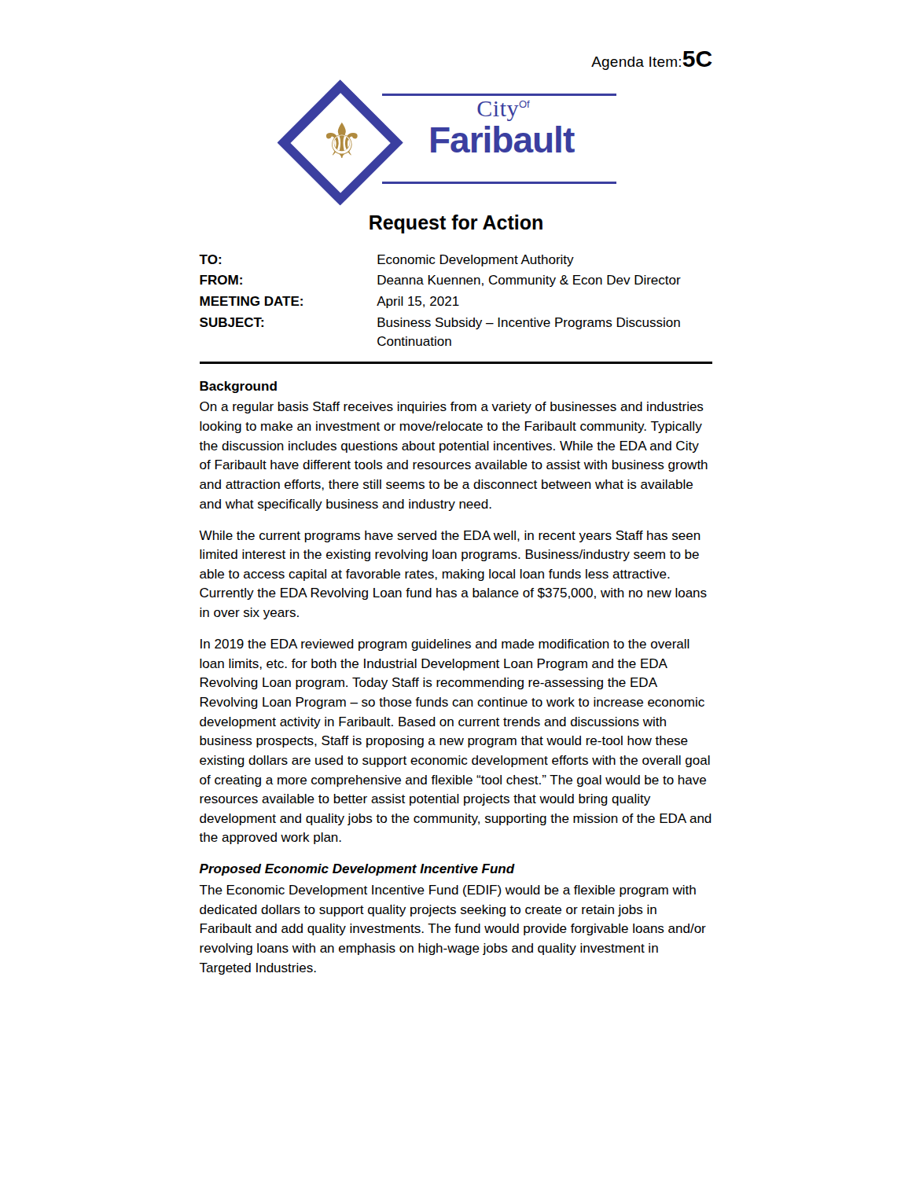Agenda Item:5C
⚜
CityOf
Faribault
Request for Action
| TO: | Economic Development Authority |
| FROM: | Deanna Kuennen, Community & Econ Dev Director |
| MEETING DATE: | April 15, 2021 |
| SUBJECT: | Business Subsidy – Incentive Programs Discussion Continuation |
Background
On a regular basis Staff receives inquiries from a variety of businesses and industries looking to make an investment or move/relocate to the Faribault community. Typically the discussion includes questions about potential incentives. While the EDA and City of Faribault have different tools and resources available to assist with business growth and attraction efforts, there still seems to be a disconnect between what is available and what specifically business and industry need.
While the current programs have served the EDA well, in recent years Staff has seen limited interest in the existing revolving loan programs. Business/industry seem to be able to access capital at favorable rates, making local loan funds less attractive. Currently the EDA Revolving Loan fund has a balance of $375,000, with no new loans in over six years.
In 2019 the EDA reviewed program guidelines and made modification to the overall loan limits, etc. for both the Industrial Development Loan Program and the EDA Revolving Loan program. Today Staff is recommending re-assessing the EDA Revolving Loan Program – so those funds can continue to work to increase economic development activity in Faribault. Based on current trends and discussions with business prospects, Staff is proposing a new program that would re-tool how these existing dollars are used to support economic development efforts with the overall goal of creating a more comprehensive and flexible “tool chest.” The goal would be to have resources available to better assist potential projects that would bring quality development and quality jobs to the community, supporting the mission of the EDA and the approved work plan.
Proposed Economic Development Incentive Fund
The Economic Development Incentive Fund (EDIF) would be a flexible program with dedicated dollars to support quality projects seeking to create or retain jobs in Faribault and add quality investments. The fund would provide forgivable loans and/or revolving loans with an emphasis on high-wage jobs and quality investment in Targeted Industries.